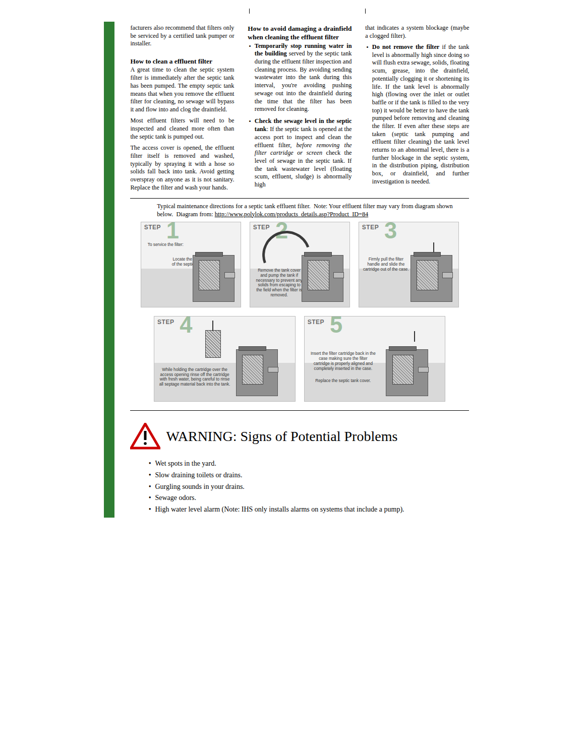facturers also recommend that filters only be serviced by a certified tank pumper or installer.
How to clean a effluent filter
A great time to clean the septic system filter is immediately after the septic tank has been pumped. The empty septic tank means that when you remove the effluent filter for cleaning, no sewage will bypass it and flow into and clog the drainfield.
Most effluent filters will need to be inspected and cleaned more often than the septic tank is pumped out.
The access cover is opened, the effluent filter itself is removed and washed, typically by spraying it with a hose so solids fall back into tank. Avoid getting overspray on anyone as it is not sanitary. Replace the filter and wash your hands.
How to avoid damaging a drainfield when cleaning the effluent filter
Temporarily stop running water in the building served by the septic tank during the effluent filter inspection and cleaning process. By avoiding sending wastewater into the tank during this interval, you're avoiding pushing sewage out into the drainfield during the time that the filter has been removed for cleaning.
Check the sewage level in the septic tank: If the septic tank is opened at the access port to inspect and clean the effluent filter, before removing the filter cartridge or screen check the level of sewage in the septic tank. If the tank wastewater level (floating scum, effluent, sludge) is abnormally high
that indicates a system blockage (maybe a clogged filter).
Do not remove the filter if the tank level is abnormally high since doing so will flush extra sewage, solids, floating scum, grease, into the drainfield, potentially clogging it or shortening its life. If the tank level is abnormally high (flowing over the inlet or outlet baffle or if the tank is filled to the very top) it would be better to have the tank pumped before removing and cleaning the filter. If even after these steps are taken (septic tank pumping and effluent filter cleaning) the tank level returns to an abnormal level, there is a further blockage in the septic system, in the distribution piping, distribution box, or drainfield, and further investigation is needed.
Typical maintenance directions for a septic tank effluent filter. Note: Your effluent filter may vary from diagram shown below. Diagram from: http://www.polylok.com/products_details.asp?Product_ID=84
STEP
1
To service the filter:
Locate the outlet of the septic tank.
STEP
2
Remove the tank cover and pump the tank if necessary to prevent any solids from escaping to the field when the filter is removed.
STEP
3
Firmly pull the filter handle and slide the cartridge out of the case.
STEP
4
While holding the cartridge over the access opening rinse off the cartridge with fresh water, being careful to rinse all septage material back into the tank.
STEP
5
Insert the filter cartridge back in the case making sure the filter cartridge is properly aligned and completely inserted in the case.
Replace the septic tank cover.
WARNING: Signs of Potential Problems
Wet spots in the yard.
Slow draining toilets or drains.
Gurgling sounds in your drains.
Sewage odors.
High water level alarm (Note: IHS only installs alarms on systems that include a pump).